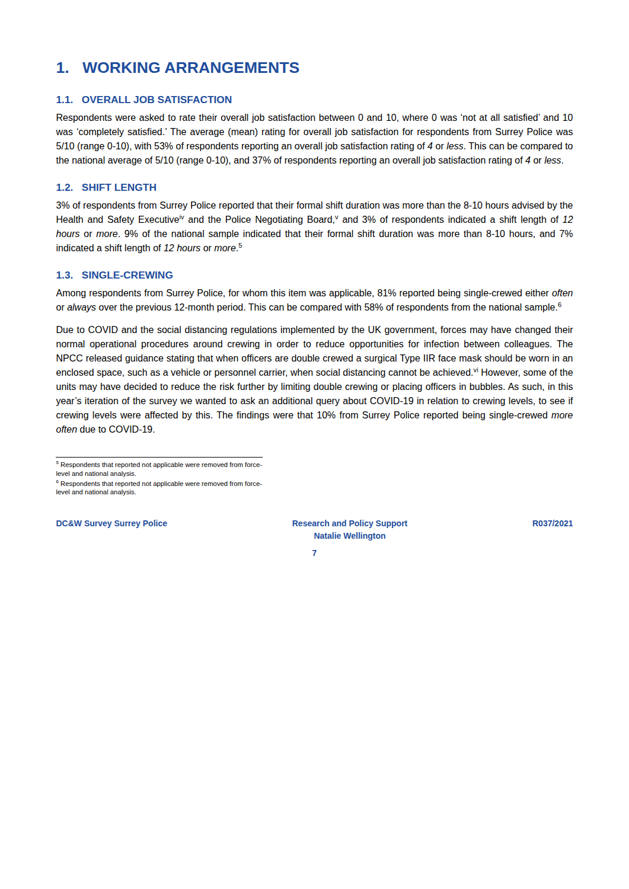1. WORKING ARRANGEMENTS
1.1. OVERALL JOB SATISFACTION
Respondents were asked to rate their overall job satisfaction between 0 and 10, where 0 was ‘not at all satisfied’ and 10 was ‘completely satisfied.’ The average (mean) rating for overall job satisfaction for respondents from Surrey Police was 5/10 (range 0-10), with 53% of respondents reporting an overall job satisfaction rating of 4 or less. This can be compared to the national average of 5/10 (range 0-10), and 37% of respondents reporting an overall job satisfaction rating of 4 or less.
1.2. SHIFT LENGTH
3% of respondents from Surrey Police reported that their formal shift duration was more than the 8-10 hours advised by the Health and Safety Executiveiv and the Police Negotiating Board,v and 3% of respondents indicated a shift length of 12 hours or more. 9% of the national sample indicated that their formal shift duration was more than 8-10 hours, and 7% indicated a shift length of 12 hours or more.5
1.3. SINGLE-CREWING
Among respondents from Surrey Police, for whom this item was applicable, 81% reported being single-crewed either often or always over the previous 12-month period. This can be compared with 58% of respondents from the national sample.6
Due to COVID and the social distancing regulations implemented by the UK government, forces may have changed their normal operational procedures around crewing in order to reduce opportunities for infection between colleagues. The NPCC released guidance stating that when officers are double crewed a surgical Type IIR face mask should be worn in an enclosed space, such as a vehicle or personnel carrier, when social distancing cannot be achieved.vi However, some of the units may have decided to reduce the risk further by limiting double crewing or placing officers in bubbles. As such, in this year’s iteration of the survey we wanted to ask an additional query about COVID-19 in relation to crewing levels, to see if crewing levels were affected by this. The findings were that 10% from Surrey Police reported being single-crewed more often due to COVID-19.
5 Respondents that reported not applicable were removed from force-level and national analysis.
6 Respondents that reported not applicable were removed from force-level and national analysis.
DC&W Survey Surrey Police
Research and Policy Support
Natalie Wellington
R037/2021
7